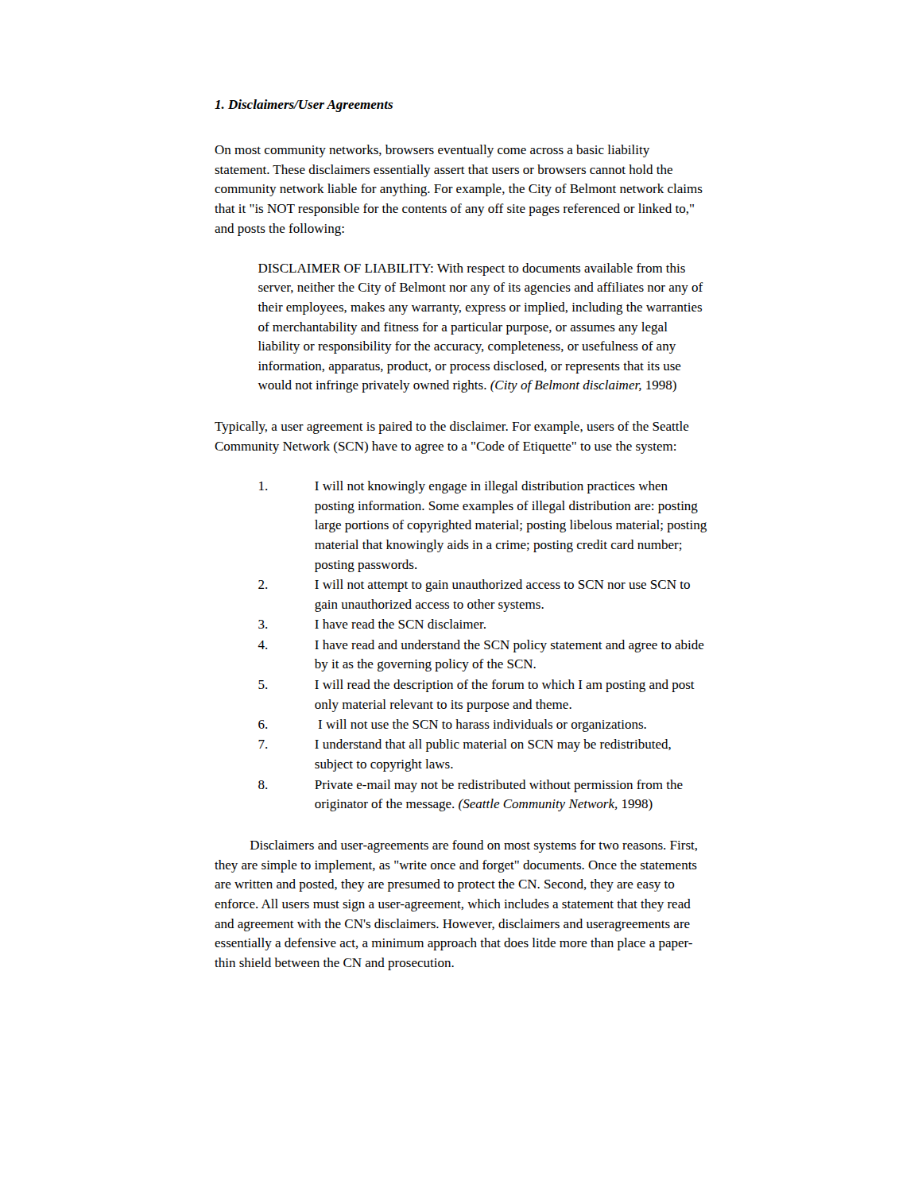1. Disclaimers/User Agreements
On most community networks, browsers eventually come across a basic liability statement. These disclaimers essentially assert that users or browsers cannot hold the community network liable for anything. For example, the City of Belmont network claims that it "is NOT responsible for the contents of any off site pages referenced or linked to," and posts the following:
DISCLAIMER OF LIABILITY: With respect to documents available from this server, neither the City of Belmont nor any of its agencies and affiliates nor any of their employees, makes any warranty, express or implied, including the warranties of merchantability and fitness for a particular purpose, or assumes any legal liability or responsibility for the accuracy, completeness, or usefulness of any information, apparatus, product, or process disclosed, or represents that its use would not infringe privately owned rights. (City of Belmont disclaimer, 1998)
Typically, a user agreement is paired to the disclaimer. For example, users of the Seattle Community Network (SCN) have to agree to a "Code of Etiquette" to use the system:
I will not knowingly engage in illegal distribution practices when posting information. Some examples of illegal distribution are: posting large portions of copyrighted material; posting libelous material; posting material that knowingly aids in a crime; posting credit card number; posting passwords.
I will not attempt to gain unauthorized access to SCN nor use SCN to gain unauthorized access to other systems.
I have read the SCN disclaimer.
I have read and understand the SCN policy statement and agree to abide by it as the governing policy of the SCN.
I will read the description of the forum to which I am posting and post only material relevant to its purpose and theme.
I will not use the SCN to harass individuals or organizations.
I understand that all public material on SCN may be redistributed, subject to copyright laws.
Private e-mail may not be redistributed without permission from the originator of the message. (Seattle Community Network, 1998)
Disclaimers and user-agreements are found on most systems for two reasons. First, they are simple to implement, as "write once and forget" documents. Once the statements are written and posted, they are presumed to protect the CN. Second, they are easy to enforce. All users must sign a user-agreement, which includes a statement that they read and agreement with the CN's disclaimers. However, disclaimers and useragreements are essentially a defensive act, a minimum approach that does litde more than place a paper-thin shield between the CN and prosecution.